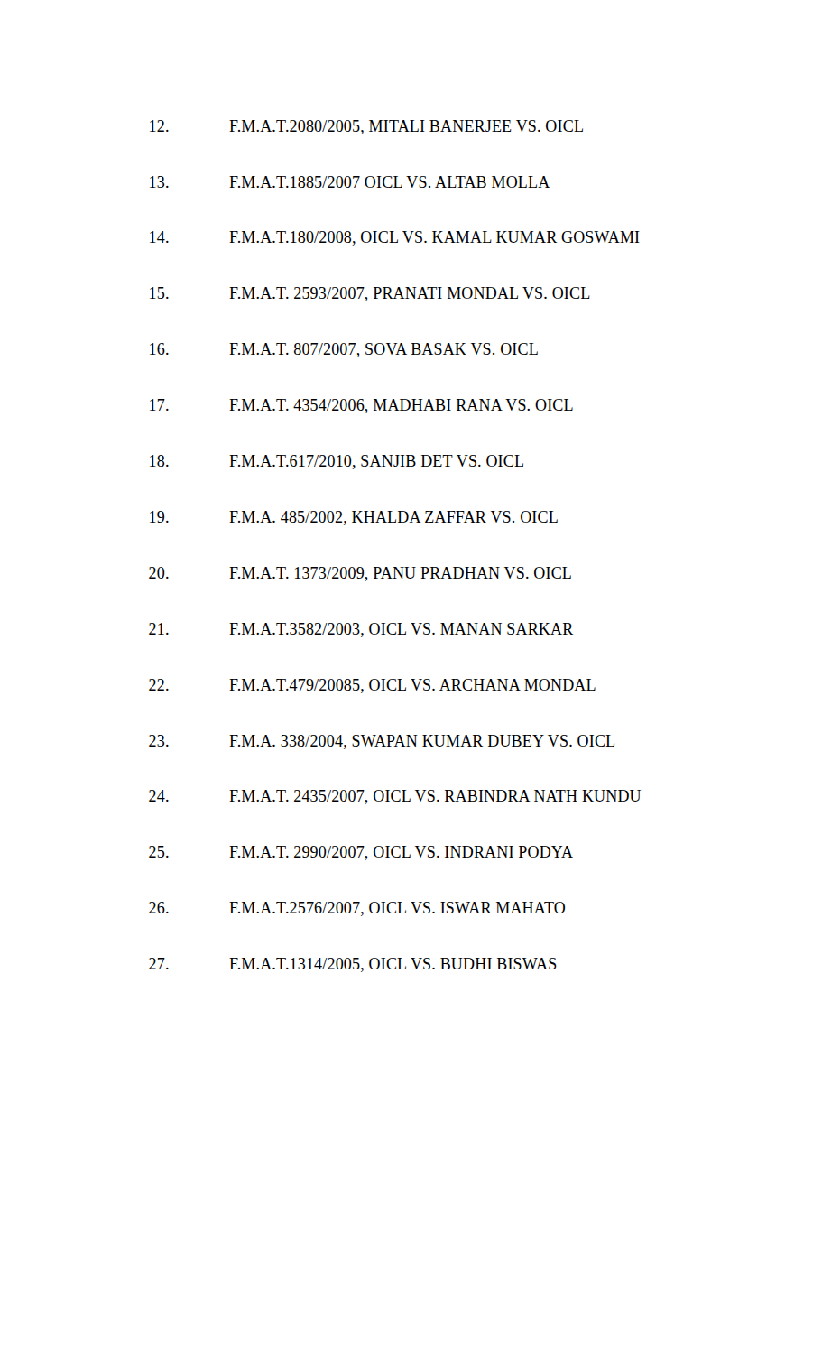F.M.A.T.2080/2005, MITALI BANERJEE VS. OICL
F.M.A.T.1885/2007 OICL VS. ALTAB MOLLA
F.M.A.T.180/2008, OICL VS. KAMAL KUMAR GOSWAMI
F.M.A.T. 2593/2007, PRANATI MONDAL VS. OICL
F.M.A.T. 807/2007, SOVA BASAK VS. OICL
F.M.A.T. 4354/2006, MADHABI RANA VS. OICL
F.M.A.T.617/2010, SANJIB DET VS. OICL
F.M.A. 485/2002, KHALDA ZAFFAR VS. OICL
F.M.A.T. 1373/2009, PANU PRADHAN VS. OICL
F.M.A.T.3582/2003, OICL VS. MANAN SARKAR
F.M.A.T.479/20085, OICL VS. ARCHANA MONDAL
F.M.A. 338/2004, SWAPAN KUMAR DUBEY VS. OICL
F.M.A.T. 2435/2007, OICL VS. RABINDRA NATH KUNDU
F.M.A.T. 2990/2007, OICL VS. INDRANI PODYA
F.M.A.T.2576/2007, OICL VS. ISWAR MAHATO
F.M.A.T.1314/2005, OICL VS. BUDHI BISWAS